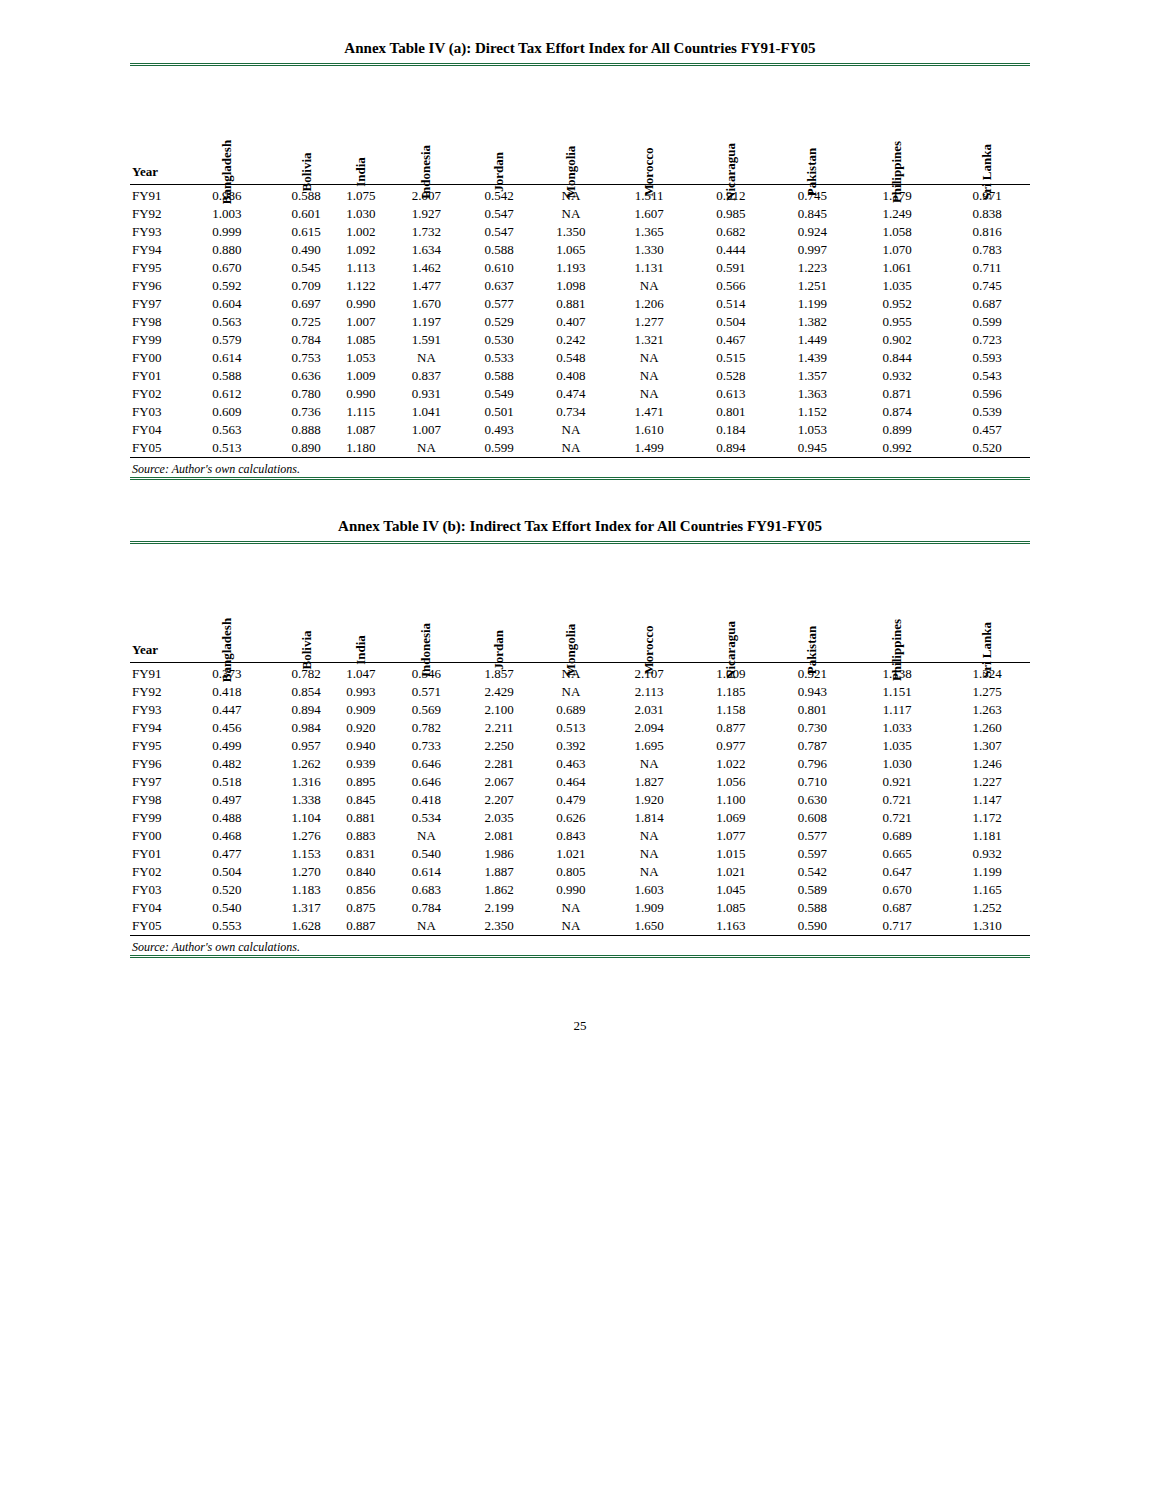Annex Table IV (a): Direct Tax Effort Index for All Countries FY91-FY05
| Year | Bangladesh | Bolivia | India | Indonesia | Jordan | Mongolia | Morocco | Nicaragua | Pakistan | Philippines | Sri Lanka |
| --- | --- | --- | --- | --- | --- | --- | --- | --- | --- | --- | --- |
| FY91 | 0.986 | 0.588 | 1.075 | 2.007 | 0.542 | NA | 1.511 | 0.912 | 0.745 | 1.179 | 0.971 |
| FY92 | 1.003 | 0.601 | 1.030 | 1.927 | 0.547 | NA | 1.607 | 0.985 | 0.845 | 1.249 | 0.838 |
| FY93 | 0.999 | 0.615 | 1.002 | 1.732 | 0.547 | 1.350 | 1.365 | 0.682 | 0.924 | 1.058 | 0.816 |
| FY94 | 0.880 | 0.490 | 1.092 | 1.634 | 0.588 | 1.065 | 1.330 | 0.444 | 0.997 | 1.070 | 0.783 |
| FY95 | 0.670 | 0.545 | 1.113 | 1.462 | 0.610 | 1.193 | 1.131 | 0.591 | 1.223 | 1.061 | 0.711 |
| FY96 | 0.592 | 0.709 | 1.122 | 1.477 | 0.637 | 1.098 | NA | 0.566 | 1.251 | 1.035 | 0.745 |
| FY97 | 0.604 | 0.697 | 0.990 | 1.670 | 0.577 | 0.881 | 1.206 | 0.514 | 1.199 | 0.952 | 0.687 |
| FY98 | 0.563 | 0.725 | 1.007 | 1.197 | 0.529 | 0.407 | 1.277 | 0.504 | 1.382 | 0.955 | 0.599 |
| FY99 | 0.579 | 0.784 | 1.085 | 1.591 | 0.530 | 0.242 | 1.321 | 0.467 | 1.449 | 0.902 | 0.723 |
| FY00 | 0.614 | 0.753 | 1.053 | NA | 0.533 | 0.548 | NA | 0.515 | 1.439 | 0.844 | 0.593 |
| FY01 | 0.588 | 0.636 | 1.009 | 0.837 | 0.588 | 0.408 | NA | 0.528 | 1.357 | 0.932 | 0.543 |
| FY02 | 0.612 | 0.780 | 0.990 | 0.931 | 0.549 | 0.474 | NA | 0.613 | 1.363 | 0.871 | 0.596 |
| FY03 | 0.609 | 0.736 | 1.115 | 1.041 | 0.501 | 0.734 | 1.471 | 0.801 | 1.152 | 0.874 | 0.539 |
| FY04 | 0.563 | 0.888 | 1.087 | 1.007 | 0.493 | NA | 1.610 | 0.184 | 1.053 | 0.899 | 0.457 |
| FY05 | 0.513 | 0.890 | 1.180 | NA | 0.599 | NA | 1.499 | 0.894 | 0.945 | 0.992 | 0.520 |
Source: Author's own calculations.
Annex Table IV (b): Indirect Tax Effort Index for All Countries FY91-FY05
| Year | Bangladesh | Bolivia | India | Indonesia | Jordan | Mongolia | Morocco | Nicaragua | Pakistan | Philippines | Sri Lanka |
| --- | --- | --- | --- | --- | --- | --- | --- | --- | --- | --- | --- |
| FY91 | 0.373 | 0.782 | 1.047 | 0.546 | 1.857 | NA | 2.107 | 1.009 | 0.921 | 1.138 | 1.324 |
| FY92 | 0.418 | 0.854 | 0.993 | 0.571 | 2.429 | NA | 2.113 | 1.185 | 0.943 | 1.151 | 1.275 |
| FY93 | 0.447 | 0.894 | 0.909 | 0.569 | 2.100 | 0.689 | 2.031 | 1.158 | 0.801 | 1.117 | 1.263 |
| FY94 | 0.456 | 0.984 | 0.920 | 0.782 | 2.211 | 0.513 | 2.094 | 0.877 | 0.730 | 1.033 | 1.260 |
| FY95 | 0.499 | 0.957 | 0.940 | 0.733 | 2.250 | 0.392 | 1.695 | 0.977 | 0.787 | 1.035 | 1.307 |
| FY96 | 0.482 | 1.262 | 0.939 | 0.646 | 2.281 | 0.463 | NA | 1.022 | 0.796 | 1.030 | 1.246 |
| FY97 | 0.518 | 1.316 | 0.895 | 0.646 | 2.067 | 0.464 | 1.827 | 1.056 | 0.710 | 0.921 | 1.227 |
| FY98 | 0.497 | 1.338 | 0.845 | 0.418 | 2.207 | 0.479 | 1.920 | 1.100 | 0.630 | 0.721 | 1.147 |
| FY99 | 0.488 | 1.104 | 0.881 | 0.534 | 2.035 | 0.626 | 1.814 | 1.069 | 0.608 | 0.721 | 1.172 |
| FY00 | 0.468 | 1.276 | 0.883 | NA | 2.081 | 0.843 | NA | 1.077 | 0.577 | 0.689 | 1.181 |
| FY01 | 0.477 | 1.153 | 0.831 | 0.540 | 1.986 | 1.021 | NA | 1.015 | 0.597 | 0.665 | 0.932 |
| FY02 | 0.504 | 1.270 | 0.840 | 0.614 | 1.887 | 0.805 | NA | 1.021 | 0.542 | 0.647 | 1.199 |
| FY03 | 0.520 | 1.183 | 0.856 | 0.683 | 1.862 | 0.990 | 1.603 | 1.045 | 0.589 | 0.670 | 1.165 |
| FY04 | 0.540 | 1.317 | 0.875 | 0.784 | 2.199 | NA | 1.909 | 1.085 | 0.588 | 0.687 | 1.252 |
| FY05 | 0.553 | 1.628 | 0.887 | NA | 2.350 | NA | 1.650 | 1.163 | 0.590 | 0.717 | 1.310 |
Source: Author's own calculations.
25